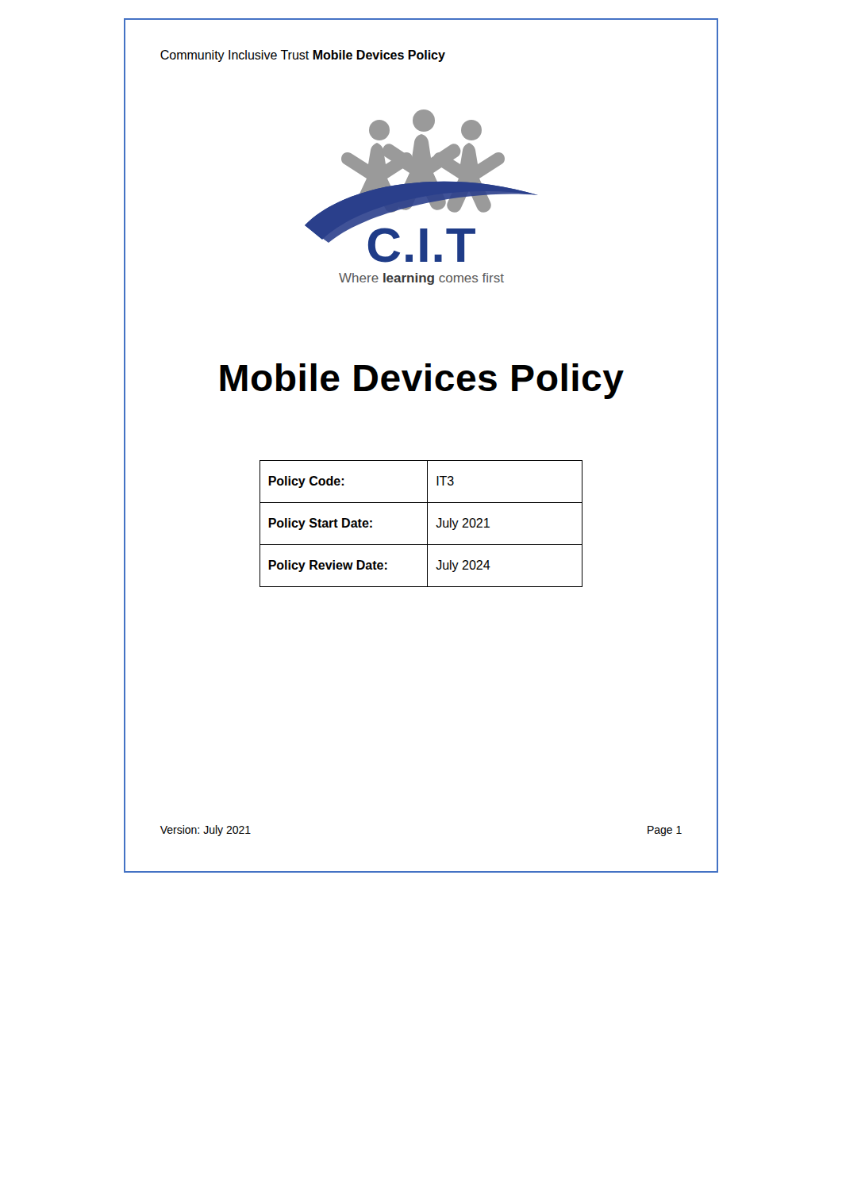Community Inclusive Trust Mobile Devices Policy
C.I.T Where learning comes first
Mobile Devices Policy
| Policy Code: | IT3 |
| Policy Start Date: | July 2021 |
| Policy Review Date: | July 2024 |
Version: July 2021
Page 1